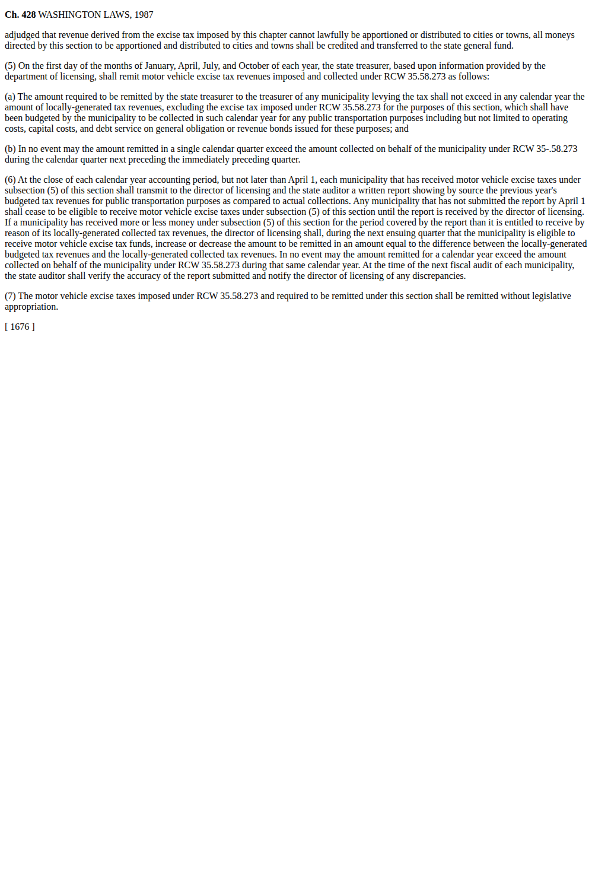Ch. 428 WASHINGTON LAWS, 1987
adjudged that revenue derived from the excise tax imposed by this chapter cannot lawfully be apportioned or distributed to cities or towns, all moneys directed by this section to be apportioned and distributed to cities and towns shall be credited and transferred to the state general fund.
(5) On the first day of the months of January, April, July, and October of each year, the state treasurer, based upon information provided by the department of licensing, shall remit motor vehicle excise tax revenues imposed and collected under RCW 35.58.273 as follows:
(a) The amount required to be remitted by the state treasurer to the treasurer of any municipality levying the tax shall not exceed in any calendar year the amount of locally-generated tax revenues, excluding the excise tax imposed under RCW 35.58.273 for the purposes of this section, which shall have been budgeted by the municipality to be collected in such calendar year for any public transportation purposes including but not limited to operating costs, capital costs, and debt service on general obligation or revenue bonds issued for these purposes; and
(b) In no event may the amount remitted in a single calendar quarter exceed the amount collected on behalf of the municipality under RCW 35-.58.273 during the calendar quarter next preceding the immediately preceding quarter.
(6) At the close of each calendar year accounting period, but not later than April 1, each municipality that has received motor vehicle excise taxes under subsection (5) of this section shall transmit to the director of licensing and the state auditor a written report showing by source the previous year's budgeted tax revenues for public transportation purposes as compared to actual collections. Any municipality that has not submitted the report by April 1 shall cease to be eligible to receive motor vehicle excise taxes under subsection (5) of this section until the report is received by the director of licensing. If a municipality has received more or less money under subsection (5) of this section for the period covered by the report than it is entitled to receive by reason of its locally-generated collected tax revenues, the director of licensing shall, during the next ensuing quarter that the municipality is eligible to receive motor vehicle excise tax funds, increase or decrease the amount to be remitted in an amount equal to the difference between the locally-generated budgeted tax revenues and the locally-generated collected tax revenues. In no event may the amount remitted for a calendar year exceed the amount collected on behalf of the municipality under RCW 35.58.273 during that same calendar year. At the time of the next fiscal audit of each municipality, the state auditor shall verify the accuracy of the report submitted and notify the director of licensing of any discrepancies.
(7) The motor vehicle excise taxes imposed under RCW 35.58.273 and required to be remitted under this section shall be remitted without legislative appropriation.
[ 1676 ]